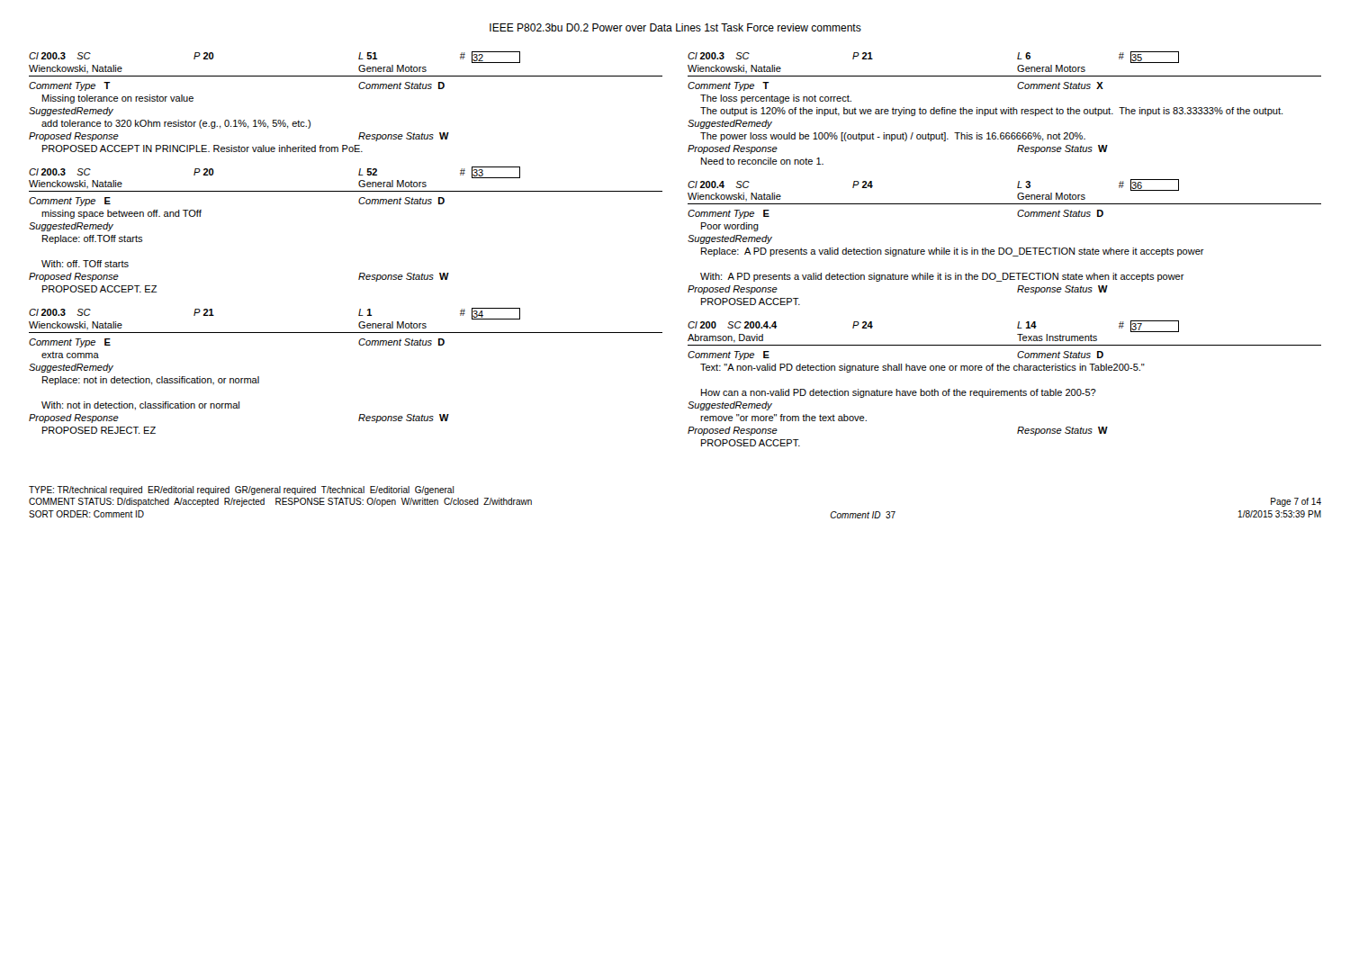IEEE P802.3bu D0.2 Power over Data Lines 1st Task Force review comments
Cl 200.3 SC
P 20
L 51
# 32
Wienckowski, Natalie
General Motors
Comment Type T
Comment Status D
Missing tolerance on resistor value
SuggestedRemedy
add tolerance to 320 kOhm resistor (e.g., 0.1%, 1%, 5%, etc.)
Proposed Response
Response Status W
PROPOSED ACCEPT IN PRINCIPLE. Resistor value inherited from PoE.
Cl 200.3 SC
P 20
L 52
# 33
Wienckowski, Natalie
General Motors
Comment Type E
Comment Status D
missing space between off. and TOff
SuggestedRemedy
Replace: off.TOff starts
With: off. TOff starts
Proposed Response
Response Status W
PROPOSED ACCEPT. EZ
Cl 200.3 SC
P 21
L 1
# 34
Wienckowski, Natalie
General Motors
Comment Type E
Comment Status D
extra comma
SuggestedRemedy
Replace: not in detection, classification, or normal
With: not in detection, classification or normal
Proposed Response
Response Status W
PROPOSED REJECT. EZ
Cl 200.3 SC
P 21
L 6
# 35
Wienckowski, Natalie
General Motors
Comment Type T
Comment Status X
The loss percentage is not correct.
The output is 120% of the input, but we are trying to define the input with respect to the output. The input is 83.33333% of the output.
SuggestedRemedy
The power loss would be 100% [(output - input) / output]. This is 16.666666%, not 20%.
Proposed Response
Response Status W
Need to reconcile on note 1.
Cl 200.4 SC
P 24
L 3
# 36
Wienckowski, Natalie
General Motors
Comment Type E
Comment Status D
Poor wording
SuggestedRemedy
Replace: A PD presents a valid detection signature while it is in the DO_DETECTION state where it accepts power
With: A PD presents a valid detection signature while it is in the DO_DETECTION state when it accepts power
Proposed Response
Response Status W
PROPOSED ACCEPT.
Cl 200 SC 200.4.4
P 24
L 14
# 37
Abramson, David
Texas Instruments
Comment Type E
Comment Status D
Text: "A non-valid PD detection signature shall have one or more of the characteristics in Table200-5."
How can a non-valid PD detection signature have both of the requirements of table 200-5?
SuggestedRemedy
remove "or more" from the text above.
Proposed Response
Response Status W
PROPOSED ACCEPT.
TYPE: TR/technical required ER/editorial required GR/general required T/technical E/editorial G/general
COMMENT STATUS: D/dispatched A/accepted R/rejected RESPONSE STATUS: O/open W/written C/closed Z/withdrawn
SORT ORDER: Comment ID
Comment ID 37
Page 7 of 14
1/8/2015 3:53:39 PM